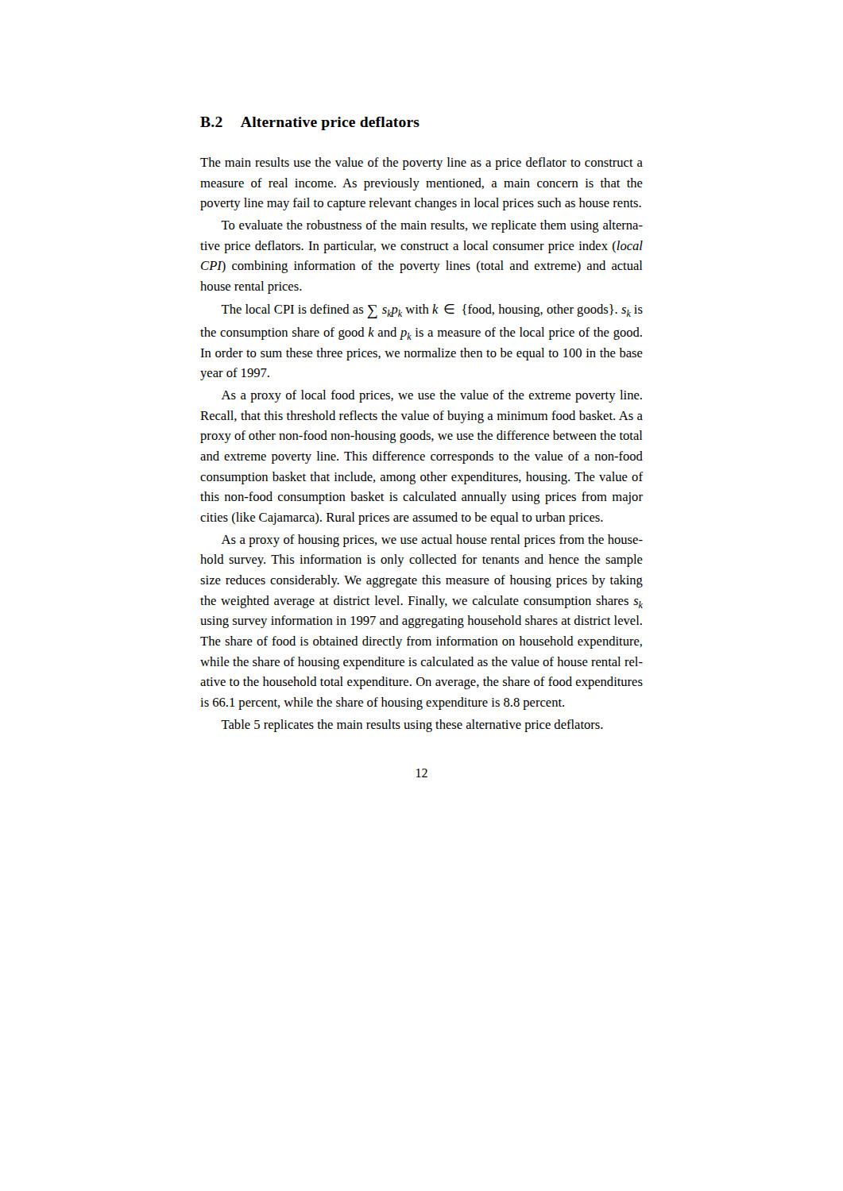B.2 Alternative price deflators
The main results use the value of the poverty line as a price deflator to construct a measure of real income. As previously mentioned, a main concern is that the poverty line may fail to capture relevant changes in local prices such as house rents.
To evaluate the robustness of the main results, we replicate them using alternative price deflators. In particular, we construct a local consumer price index (local CPI) combining information of the poverty lines (total and extreme) and actual house rental prices.
The local CPI is defined as ∑ skpk with k ∈ {food, housing, other goods}. sk is the consumption share of good k and pk is a measure of the local price of the good. In order to sum these three prices, we normalize then to be equal to 100 in the base year of 1997.
As a proxy of local food prices, we use the value of the extreme poverty line. Recall, that this threshold reflects the value of buying a minimum food basket. As a proxy of other non-food non-housing goods, we use the difference between the total and extreme poverty line. This difference corresponds to the value of a non-food consumption basket that include, among other expenditures, housing. The value of this non-food consumption basket is calculated annually using prices from major cities (like Cajamarca). Rural prices are assumed to be equal to urban prices.
As a proxy of housing prices, we use actual house rental prices from the household survey. This information is only collected for tenants and hence the sample size reduces considerably. We aggregate this measure of housing prices by taking the weighted average at district level. Finally, we calculate consumption shares sk using survey information in 1997 and aggregating household shares at district level. The share of food is obtained directly from information on household expenditure, while the share of housing expenditure is calculated as the value of house rental relative to the household total expenditure. On average, the share of food expenditures is 66.1 percent, while the share of housing expenditure is 8.8 percent.
Table 5 replicates the main results using these alternative price deflators.
12